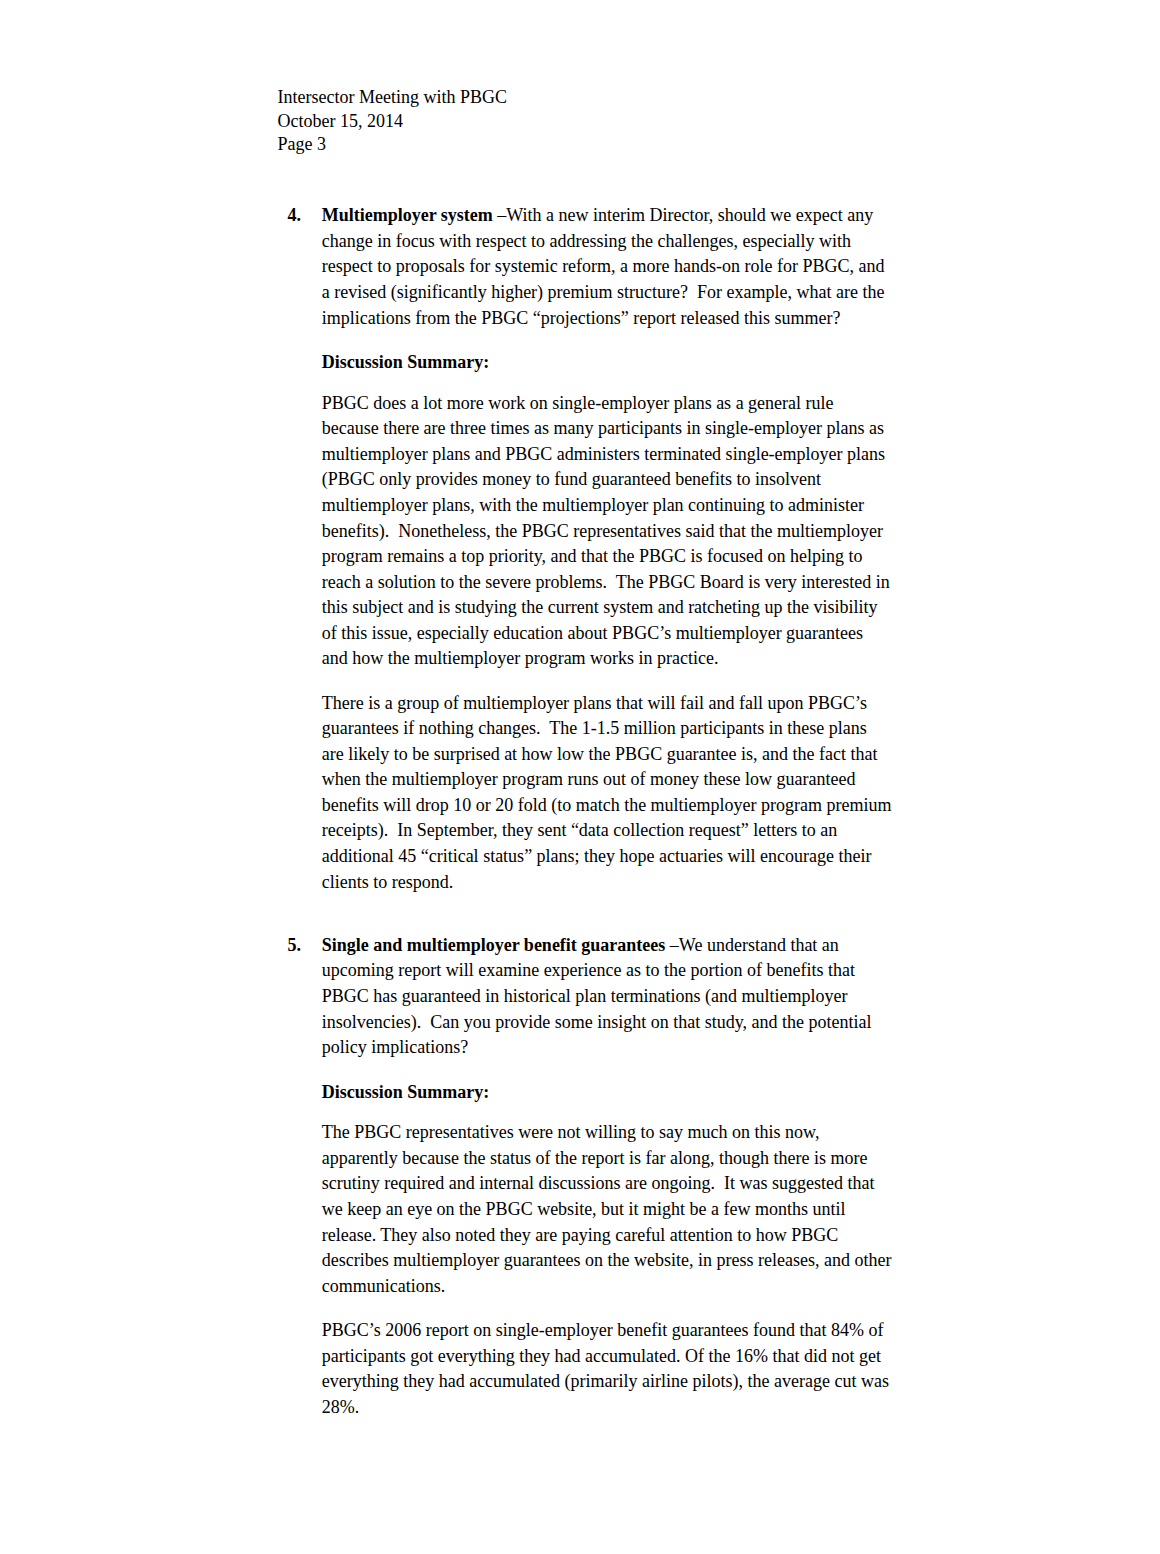Intersector Meeting with PBGC
October 15, 2014
Page 3
4.
Multiemployer system –With a new interim Director, should we expect any change in focus with respect to addressing the challenges, especially with respect to proposals for systemic reform, a more hands-on role for PBGC, and a revised (significantly higher) premium structure? For example, what are the implications from the PBGC “projections” report released this summer?
Discussion Summary:
PBGC does a lot more work on single-employer plans as a general rule because there are three times as many participants in single-employer plans as multiemployer plans and PBGC administers terminated single-employer plans (PBGC only provides money to fund guaranteed benefits to insolvent multiemployer plans, with the multiemployer plan continuing to administer benefits). Nonetheless, the PBGC representatives said that the multiemployer program remains a top priority, and that the PBGC is focused on helping to reach a solution to the severe problems. The PBGC Board is very interested in this subject and is studying the current system and ratcheting up the visibility of this issue, especially education about PBGC’s multiemployer guarantees and how the multiemployer program works in practice.
There is a group of multiemployer plans that will fail and fall upon PBGC’s guarantees if nothing changes. The 1-1.5 million participants in these plans are likely to be surprised at how low the PBGC guarantee is, and the fact that when the multiemployer program runs out of money these low guaranteed benefits will drop 10 or 20 fold (to match the multiemployer program premium receipts). In September, they sent “data collection request” letters to an additional 45 “critical status” plans; they hope actuaries will encourage their clients to respond.
5.
Single and multiemployer benefit guarantees –We understand that an upcoming report will examine experience as to the portion of benefits that PBGC has guaranteed in historical plan terminations (and multiemployer insolvencies). Can you provide some insight on that study, and the potential policy implications?
Discussion Summary:
The PBGC representatives were not willing to say much on this now, apparently because the status of the report is far along, though there is more scrutiny required and internal discussions are ongoing. It was suggested that we keep an eye on the PBGC website, but it might be a few months until release. They also noted they are paying careful attention to how PBGC describes multiemployer guarantees on the website, in press releases, and other communications.
PBGC’s 2006 report on single-employer benefit guarantees found that 84% of participants got everything they had accumulated. Of the 16% that did not get everything they had accumulated (primarily airline pilots), the average cut was 28%.